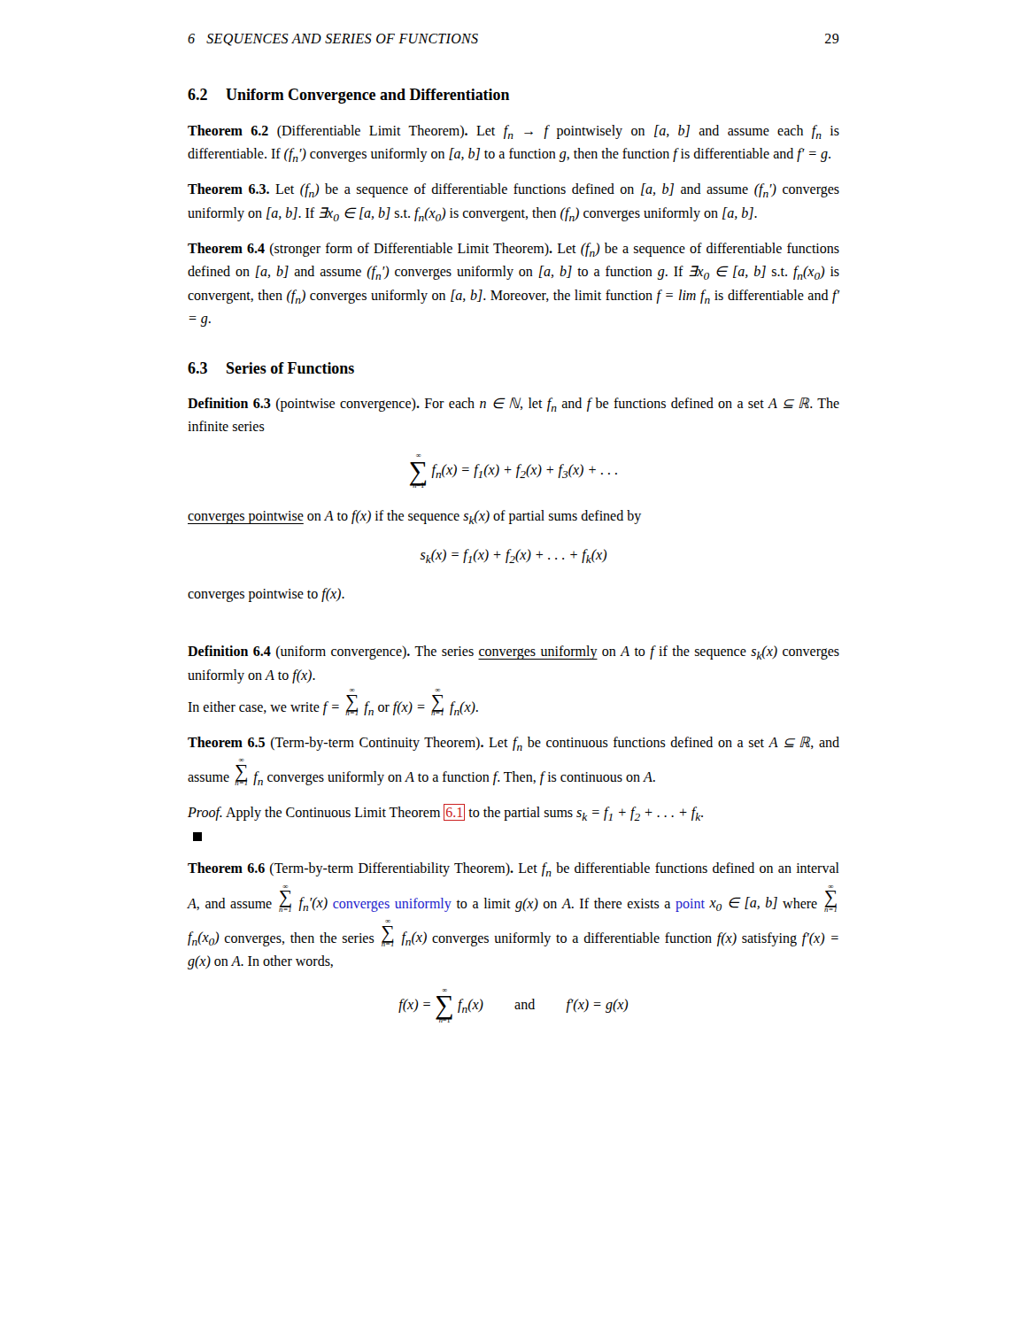6 SEQUENCES AND SERIES OF FUNCTIONS 29
6.2 Uniform Convergence and Differentiation
Theorem 6.2 (Differentiable Limit Theorem). Let fn → f pointwisely on [a, b] and assume each fn is differentiable. If (fn′) converges uniformly on [a, b] to a function g, then the function f is differentiable and f′ = g.
Theorem 6.3. Let (fn) be a sequence of differentiable functions defined on [a, b] and assume (fn′) converges uniformly on [a, b]. If ∃x0 ∈ [a, b] s.t. fn(x0) is convergent, then (fn) converges uniformly on [a, b].
Theorem 6.4 (stronger form of Differentiable Limit Theorem). Let (fn) be a sequence of differentiable functions defined on [a, b] and assume (fn′) converges uniformly on [a, b] to a function g. If ∃x0 ∈ [a, b] s.t. fn(x0) is convergent, then (fn) converges uniformly on [a, b]. Moreover, the limit function f = lim fn is differentiable and f′ = g.
6.3 Series of Functions
Definition 6.3 (pointwise convergence). For each n ∈ ℕ, let fn and f be functions defined on a set A ⊆ ℝ. The infinite series
∞∑n=1 fn(x) = f1(x) + f2(x) + f3(x) + . . .
converges pointwise on A to f(x) if the sequence sk(x) of partial sums defined by
sk(x) = f1(x) + f2(x) + . . . + fk(x)
converges pointwise to f(x).
Definition 6.4 (uniform convergence). The series converges uniformly on A to f if the sequence sk(x) converges uniformly on A to f(x).
In either case, we write f = ∞∑n=1 fn or f(x) = ∞∑n=1 fn(x).
Theorem 6.5 (Term-by-term Continuity Theorem). Let fn be continuous functions defined on a set A ⊆ ℝ, and assume ∞∑n=1 fn converges uniformly on A to a function f. Then, f is continuous on A.
Proof. Apply the Continuous Limit Theorem 6.1 to the partial sums sk = f1 + f2 + . . . + fk.
Theorem 6.6 (Term-by-term Differentiability Theorem). Let fn be differentiable functions defined on an interval A, and assume ∞∑n=1 fn′(x) converges uniformly to a limit g(x) on A. If there exists a point x0 ∈ [a, b] where ∞∑n=1 fn(x0) converges, then the series ∞∑n=1 fn(x) converges uniformly to a differentiable function f(x) satisfying f′(x) = g(x) on A. In other words,
f(x) = ∞∑n=1 fn(x) and f′(x) = g(x)